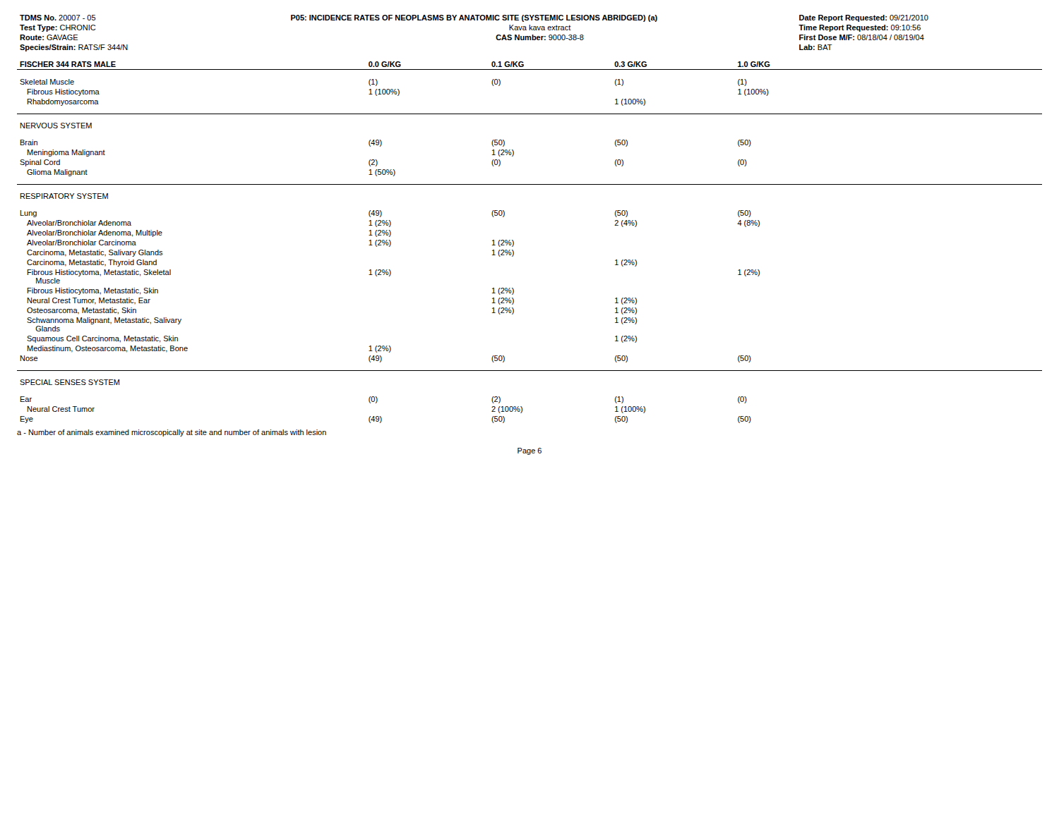| TDMS No. 20007 - 05 | P05: INCIDENCE RATES OF NEOPLASMS BY ANATOMIC SITE (SYSTEMIC LESIONS ABRIDGED) (a) | Date Report Requested: 09/21/2010 |
| Test Type: CHRONIC | Kava kava extract | Time Report Requested: 09:10:56 |
| Route: GAVAGE | CAS Number: 9000-38-8 | First Dose M/F: 08/18/04 / 08/19/04 |
| Species/Strain: RATS/F 344/N | | Lab: BAT |
| FISCHER 344 RATS MALE | 0.0 G/KG | 0.1 G/KG | 0.3 G/KG | 1.0 G/KG | |
| Skeletal Muscle | (1) | (0) | (1) | (1) | |
| Fibrous Histiocytoma | 1 (100%) | | | 1 (100%) | |
| Rhabdomyosarcoma | | | 1 (100%) | | |
| NERVOUS SYSTEM | |
| Brain | (49) | (50) | (50) | (50) | |
| Meningioma Malignant | | 1 (2%) | | | |
| Spinal Cord | (2) | (0) | (0) | (0) | |
| Glioma Malignant | 1 (50%) | | | | |
| RESPIRATORY SYSTEM | |
| Lung | (49) | (50) | (50) | (50) | |
| Alveolar/Bronchiolar Adenoma | 1 (2%) | | 2 (4%) | 4 (8%) | |
| Alveolar/Bronchiolar Adenoma, Multiple | 1 (2%) | | | | |
| Alveolar/Bronchiolar Carcinoma | 1 (2%) | 1 (2%) | | | |
| Carcinoma, Metastatic, Salivary Glands | | 1 (2%) | | | |
| Carcinoma, Metastatic, Thyroid Gland | | | 1 (2%) | | |
| Fibrous Histiocytoma, Metastatic, Skeletal Muscle | 1 (2%) | | | 1 (2%) | |
| Fibrous Histiocytoma, Metastatic, Skin | | 1 (2%) | | | |
| Neural Crest Tumor, Metastatic, Ear | | 1 (2%) | 1 (2%) | | |
| Osteosarcoma, Metastatic, Skin | | 1 (2%) | 1 (2%) | | |
| Schwannoma Malignant, Metastatic, Salivary Glands | | | 1 (2%) | | |
| Squamous Cell Carcinoma, Metastatic, Skin | | | 1 (2%) | | |
| Mediastinum, Osteosarcoma, Metastatic, Bone | 1 (2%) | | | | |
| Nose | (49) | (50) | (50) | (50) | |
| SPECIAL SENSES SYSTEM | |
| Ear | (0) | (2) | (1) | (0) | |
| Neural Crest Tumor | | 2 (100%) | 1 (100%) | | |
| Eye | (49) | (50) | (50) | (50) | |
a - Number of animals examined microscopically at site and number of animals with lesion
Page 6